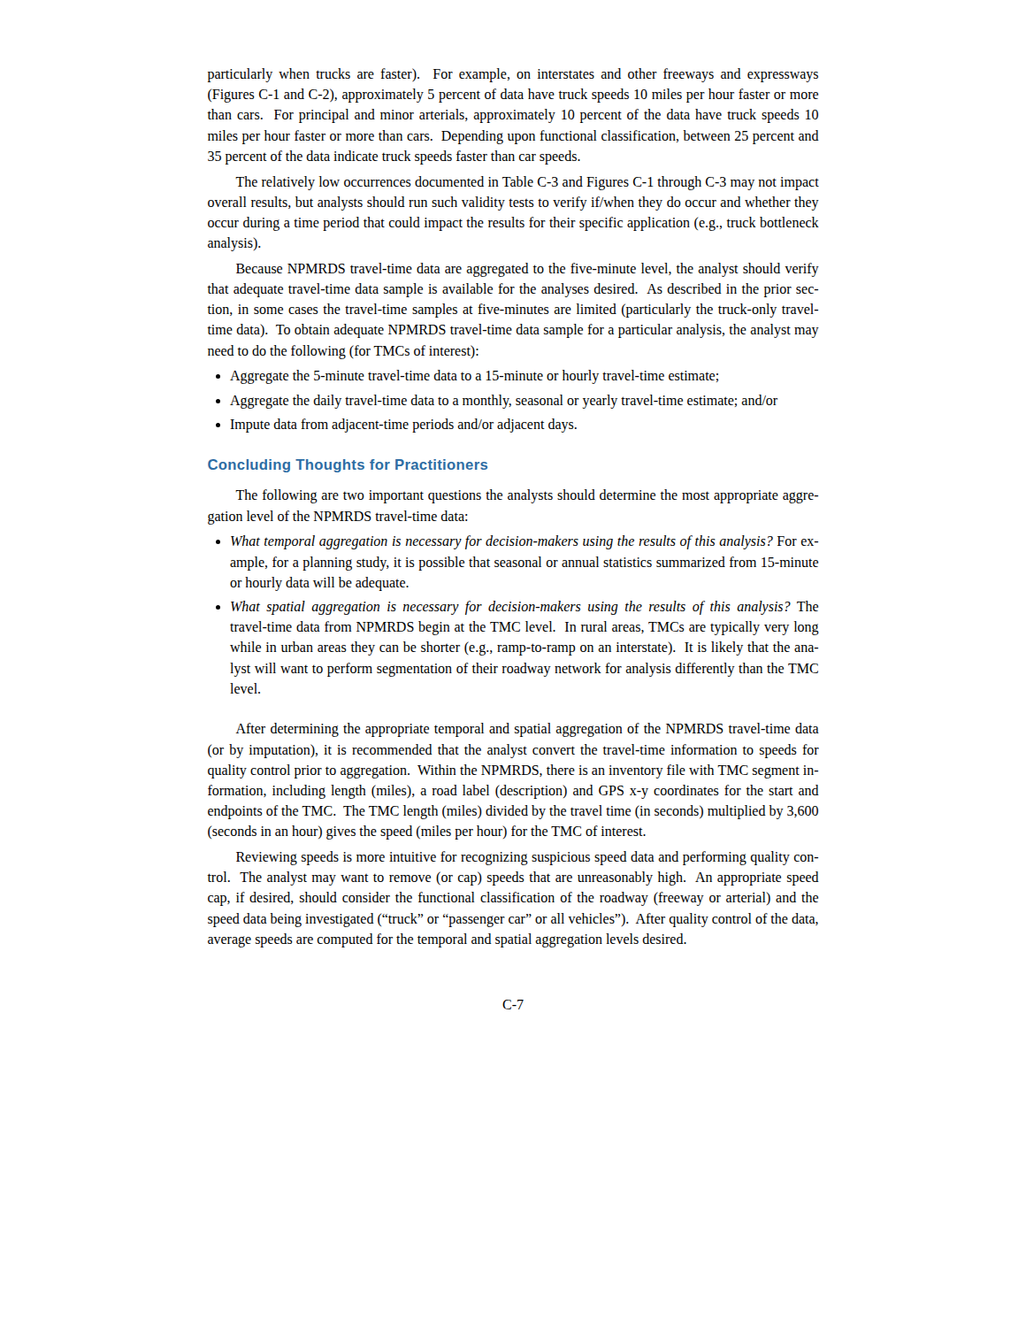particularly when trucks are faster). For example, on interstates and other freeways and expressways (Figures C-1 and C-2), approximately 5 percent of data have truck speeds 10 miles per hour faster or more than cars. For principal and minor arterials, approximately 10 percent of the data have truck speeds 10 miles per hour faster or more than cars. Depending upon functional classification, between 25 percent and 35 percent of the data indicate truck speeds faster than car speeds.
The relatively low occurrences documented in Table C-3 and Figures C-1 through C-3 may not impact overall results, but analysts should run such validity tests to verify if/when they do occur and whether they occur during a time period that could impact the results for their specific application (e.g., truck bottleneck analysis).
Because NPMRDS travel-time data are aggregated to the five-minute level, the analyst should verify that adequate travel-time data sample is available for the analyses desired. As described in the prior section, in some cases the travel-time samples at five-minutes are limited (particularly the truck-only travel-time data). To obtain adequate NPMRDS travel-time data sample for a particular analysis, the analyst may need to do the following (for TMCs of interest):
Aggregate the 5-minute travel-time data to a 15-minute or hourly travel-time estimate;
Aggregate the daily travel-time data to a monthly, seasonal or yearly travel-time estimate; and/or
Impute data from adjacent-time periods and/or adjacent days.
Concluding Thoughts for Practitioners
The following are two important questions the analysts should determine the most appropriate aggregation level of the NPMRDS travel-time data:
What temporal aggregation is necessary for decision-makers using the results of this analysis? For example, for a planning study, it is possible that seasonal or annual statistics summarized from 15-minute or hourly data will be adequate.
What spatial aggregation is necessary for decision-makers using the results of this analysis? The travel-time data from NPMRDS begin at the TMC level. In rural areas, TMCs are typically very long while in urban areas they can be shorter (e.g., ramp-to-ramp on an interstate). It is likely that the analyst will want to perform segmentation of their roadway network for analysis differently than the TMC level.
After determining the appropriate temporal and spatial aggregation of the NPMRDS travel-time data (or by imputation), it is recommended that the analyst convert the travel-time information to speeds for quality control prior to aggregation. Within the NPMRDS, there is an inventory file with TMC segment information, including length (miles), a road label (description) and GPS x-y coordinates for the start and endpoints of the TMC. The TMC length (miles) divided by the travel time (in seconds) multiplied by 3,600 (seconds in an hour) gives the speed (miles per hour) for the TMC of interest.
Reviewing speeds is more intuitive for recognizing suspicious speed data and performing quality control. The analyst may want to remove (or cap) speeds that are unreasonably high. An appropriate speed cap, if desired, should consider the functional classification of the roadway (freeway or arterial) and the speed data being investigated (“truck” or “passenger car” or all vehicles”). After quality control of the data, average speeds are computed for the temporal and spatial aggregation levels desired.
C-7